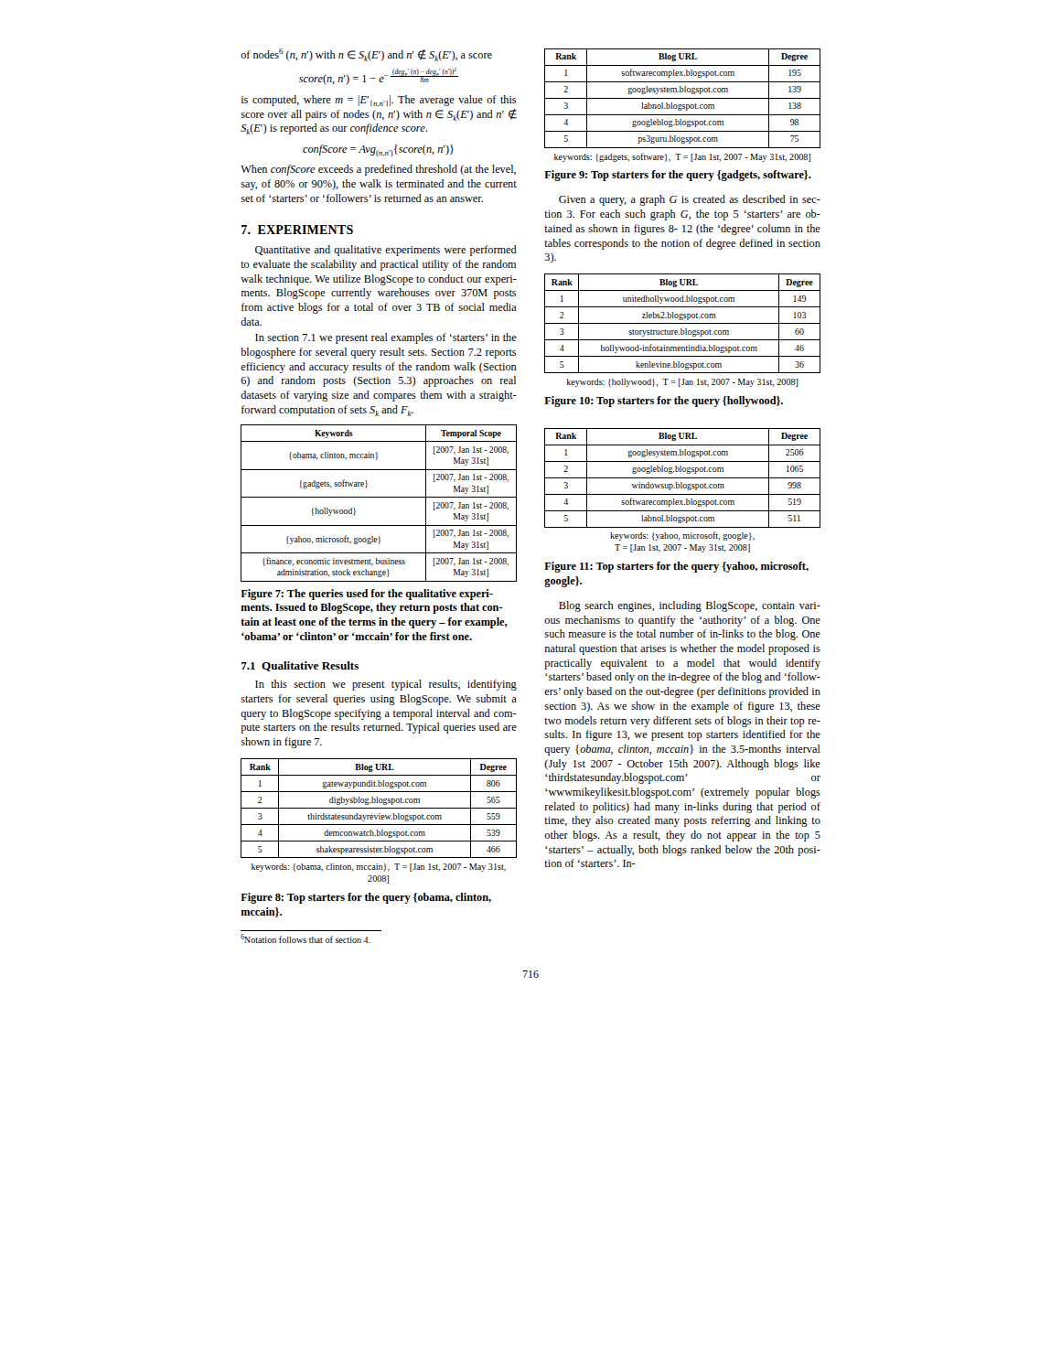of nodes6 (n, n′) with n ∈ Sk(E′) and n′ ∉ Sk(E′), a score
score(n, n′) = 1 − e− (degE′ (n) − degE′ (n′))28m
is computed, where m = |E′{n,n′}|. The average value of this score over all pairs of nodes (n, n′) with n ∈ Sk(E′) and n′ ∉ Sk(E′) is reported as our confidence score.
confScore = Avg(n,n′){score(n, n′)}
When confScore exceeds a predefined threshold (at the level, say, of 80% or 90%), the walk is terminated and the current set of ‘starters’ or ‘followers’ is returned as an answer.
7. EXPERIMENTS
Quantitative and qualitative experiments were performed to evaluate the scalability and practical utility of the random walk technique. We utilize BlogScope to conduct our experiments. BlogScope currently warehouses over 370M posts from active blogs for a total of over 3 TB of social media data.
In section 7.1 we present real examples of ‘starters’ in the blogosphere for several query result sets. Section 7.2 reports efficiency and accuracy results of the random walk (Section 6) and random posts (Section 5.3) approaches on real datasets of varying size and compares them with a straight-forward computation of sets Sk and Fk.
| Keywords | Temporal Scope |
| --- | --- |
| {obama, clinton, mccain} | [2007, Jan 1st - 2008, May 31st] |
| {gadgets, software} | [2007, Jan 1st - 2008, May 31st] |
| {hollywood} | [2007, Jan 1st - 2008, May 31st] |
| {yahoo, microsoft, google} | [2007, Jan 1st - 2008, May 31st] |
| {finance, economic investment, business administration, stock exchange} | [2007, Jan 1st - 2008, May 31st] |
Figure 7: The queries used for the qualitative experiments. Issued to BlogScope, they return posts that contain at least one of the terms in the query – for example, ‘obama’ or ‘clinton’ or ‘mccain’ for the first one.
7.1 Qualitative Results
In this section we present typical results, identifying starters for several queries using BlogScope. We submit a query to BlogScope specifying a temporal interval and compute starters on the results returned. Typical queries used are shown in figure 7.
| Rank | Blog URL | Degree |
| --- | --- | --- |
| 1 | gatewaypundit.blogspot.com | 806 |
| 2 | digbysblog.blogspot.com | 565 |
| 3 | thirdstatesundayreview.blogspot.com | 559 |
| 4 | demconwatch.blogspot.com | 539 |
| 5 | shakespearessister.blogspot.com | 466 |
keywords: {obama, clinton, mccain}, T = [Jan 1st, 2007 - May 31st, 2008]
Figure 8: Top starters for the query {obama, clinton, mccain}.
6Notation follows that of section 4.
| Rank | Blog URL | Degree |
| --- | --- | --- |
| 1 | softwarecomplex.blogspot.com | 195 |
| 2 | googlesystem.blogspot.com | 139 |
| 3 | labnol.blogspot.com | 138 |
| 4 | googleblog.blogspot.com | 98 |
| 5 | ps3guru.blogspot.com | 75 |
keywords: {gadgets, software}, T = [Jan 1st, 2007 - May 31st, 2008]
Figure 9: Top starters for the query {gadgets, software}.
Given a query, a graph G is created as described in section 3. For each such graph G, the top 5 ‘starters’ are obtained as shown in figures 8- 12 (the ‘degree’ column in the tables corresponds to the notion of degree defined in section 3).
| Rank | Blog URL | Degree |
| --- | --- | --- |
| 1 | unitedhollywood.blogspot.com | 149 |
| 2 | zlebs2.blogspot.com | 103 |
| 3 | storystructure.blogspot.com | 60 |
| 4 | hollywood-infotainmentindia.blogspot.com | 46 |
| 5 | kenlevine.blogspot.com | 36 |
keywords: {hollywood}, T = [Jan 1st, 2007 - May 31st, 2008]
Figure 10: Top starters for the query {hollywood}.
| Rank | Blog URL | Degree |
| --- | --- | --- |
| 1 | googlesystem.blogspot.com | 2506 |
| 2 | googleblog.blogspot.com | 1065 |
| 3 | windowsup.blogspot.com | 998 |
| 4 | softwarecomplex.blogspot.com | 519 |
| 5 | labnol.blogspot.com | 511 |
keywords: {yahoo, microsoft, google},
T = [Jan 1st, 2007 - May 31st, 2008]
Figure 11: Top starters for the query {yahoo, microsoft, google}.
Blog search engines, including BlogScope, contain various mechanisms to quantify the ‘authority’ of a blog. One such measure is the total number of in-links to the blog. One natural question that arises is whether the model proposed is practically equivalent to a model that would identify ‘starters’ based only on the in-degree of the blog and ‘followers’ only based on the out-degree (per definitions provided in section 3). As we show in the example of figure 13, these two models return very different sets of blogs in their top results. In figure 13, we present top starters identified for the query {obama, clinton, mccain} in the 3.5-months interval (July 1st 2007 - October 15th 2007). Although blogs like ‘thirdstatesunday.blogspot.com’ or ‘wwwmikeylikesit.blogspot.com’ (extremely popular blogs related to politics) had many in-links during that period of time, they also created many posts referring and linking to other blogs. As a result, they do not appear in the top 5 ‘starters’ – actually, both blogs ranked below the 20th position of ‘starters’. In-
716